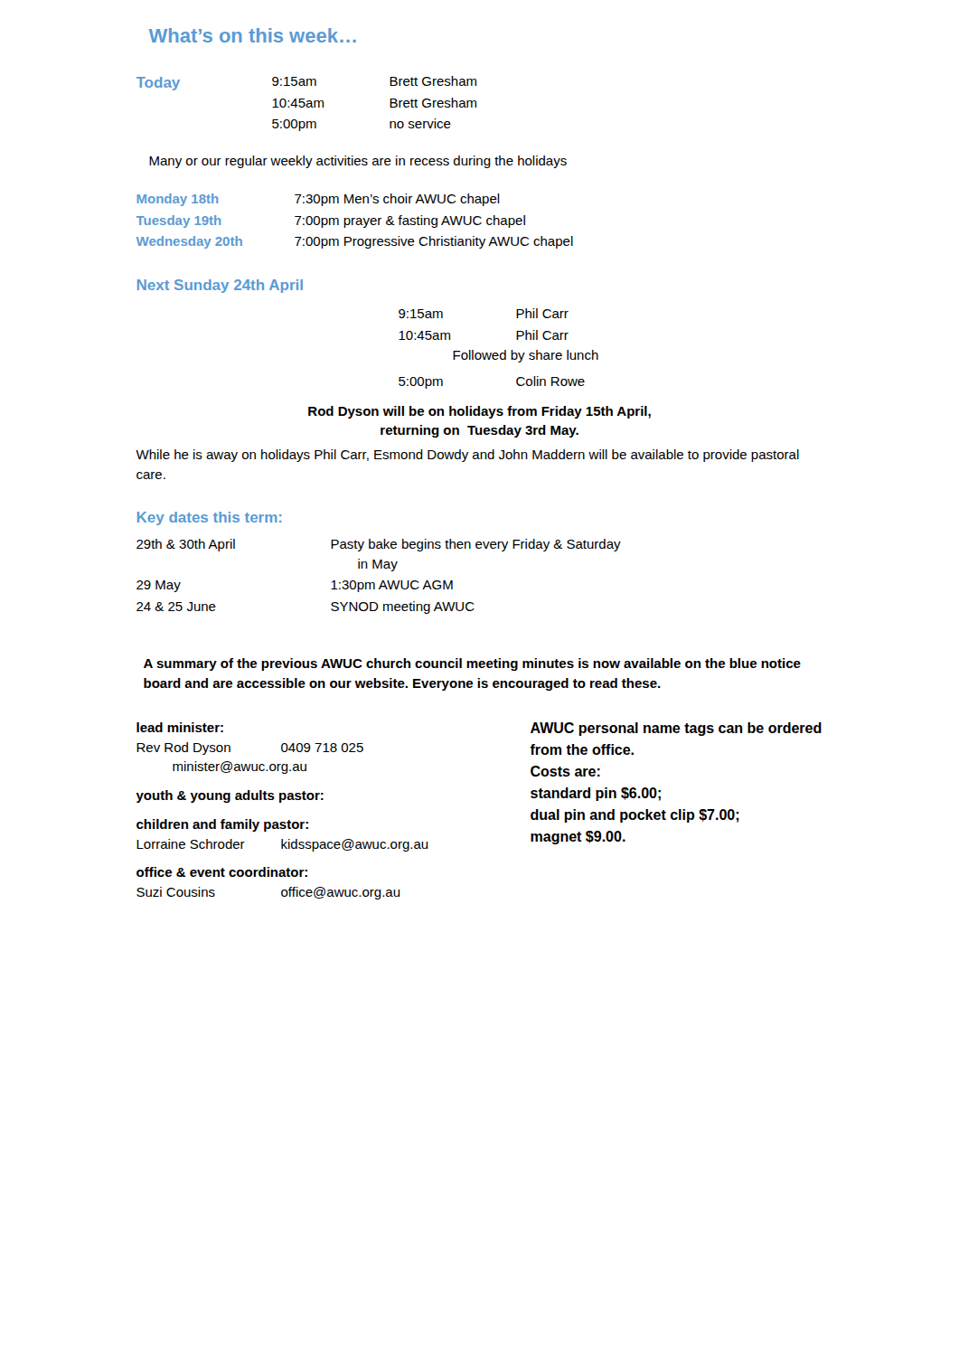What’s on this week…
Today
| 9:15am | Brett Gresham |
| 10:45am | Brett Gresham |
| 5:00pm | no service |
Many or our regular weekly activities are in recess during the holidays
Monday 18th7:30pm Men’s choir AWUC chapel
Tuesday 19th7:00pm prayer & fasting AWUC chapel
Wednesday 20th7:00pm Progressive Christianity AWUC chapel
Next Sunday 24th April
| 9:15am | Phil Carr |
| 10:45am | Phil Carr |
Followed by share lunch
| 5:00pm | Colin Rowe |
Rod Dyson will be on holidays from Friday 15th April,
returning on Tuesday 3rd May.
While he is away on holidays Phil Carr, Esmond Dowdy and John Maddern will be available to provide pastoral care.
Key dates this term:
| 29th & 30th April | Pasty bake begins then every Friday & Saturday in May |
| 29 May | 1:30pm AWUC AGM |
| 24 & 25 June | SYNOD meeting AWUC |
A summary of the previous AWUC church council meeting minutes is now available on the blue notice board and are accessible on our website. Everyone is encouraged to read these.
lead minister:
Rev Rod Dyson 0409 718 025
minister@awuc.org.au
youth & young adults pastor:
children and family pastor:
Lorraine Schroder kidsspace@awuc.org.au
office & event coordinator:
Suzi Cousins office@awuc.org.au
AWUC personal name tags can be ordered from the office.
Costs are:
standard pin $6.00;
dual pin and pocket clip $7.00;
magnet $9.00.